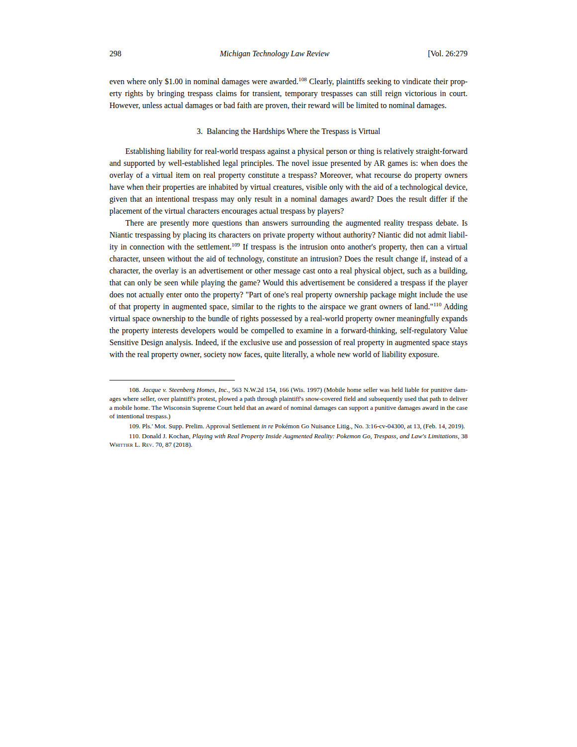298 Michigan Technology Law Review [Vol. 26:279
even where only $1.00 in nominal damages were awarded.108 Clearly, plaintiffs seeking to vindicate their property rights by bringing trespass claims for transient, temporary trespasses can still reign victorious in court. However, unless actual damages or bad faith are proven, their reward will be limited to nominal damages.
3. Balancing the Hardships Where the Trespass is Virtual
Establishing liability for real-world trespass against a physical person or thing is relatively straight-forward and supported by well-established legal principles. The novel issue presented by AR games is: when does the overlay of a virtual item on real property constitute a trespass? Moreover, what recourse do property owners have when their properties are inhabited by virtual creatures, visible only with the aid of a technological device, given that an intentional trespass may only result in a nominal damages award? Does the result differ if the placement of the virtual characters encourages actual trespass by players?
There are presently more questions than answers surrounding the augmented reality trespass debate. Is Niantic trespassing by placing its characters on private property without authority? Niantic did not admit liability in connection with the settlement.109 If trespass is the intrusion onto another's property, then can a virtual character, unseen without the aid of technology, constitute an intrusion? Does the result change if, instead of a character, the overlay is an advertisement or other message cast onto a real physical object, such as a building, that can only be seen while playing the game? Would this advertisement be considered a trespass if the player does not actually enter onto the property? "Part of one's real property ownership package might include the use of that property in augmented space, similar to the rights to the airspace we grant owners of land."110 Adding virtual space ownership to the bundle of rights possessed by a real-world property owner meaningfully expands the property interests developers would be compelled to examine in a forward-thinking, self-regulatory Value Sensitive Design analysis. Indeed, if the exclusive use and possession of real property in augmented space stays with the real property owner, society now faces, quite literally, a whole new world of liability exposure.
108. Jacque v. Steenberg Homes, Inc., 563 N.W.2d 154, 166 (Wis. 1997) (Mobile home seller was held liable for punitive damages where seller, over plaintiff's protest, plowed a path through plaintiff's snow-covered field and subsequently used that path to deliver a mobile home. The Wisconsin Supreme Court held that an award of nominal damages can support a punitive damages award in the case of intentional trespass.)
109. Pls.' Mot. Supp. Prelim. Approval Settlement in re Pokémon Go Nuisance Litig., No. 3:16-cv-04300, at 13, (Feb. 14, 2019).
110. Donald J. Kochan, Playing with Real Property Inside Augmented Reality: Pokemon Go, Trespass, and Law's Limitations, 38 Whittier L. Rev. 70, 87 (2018).